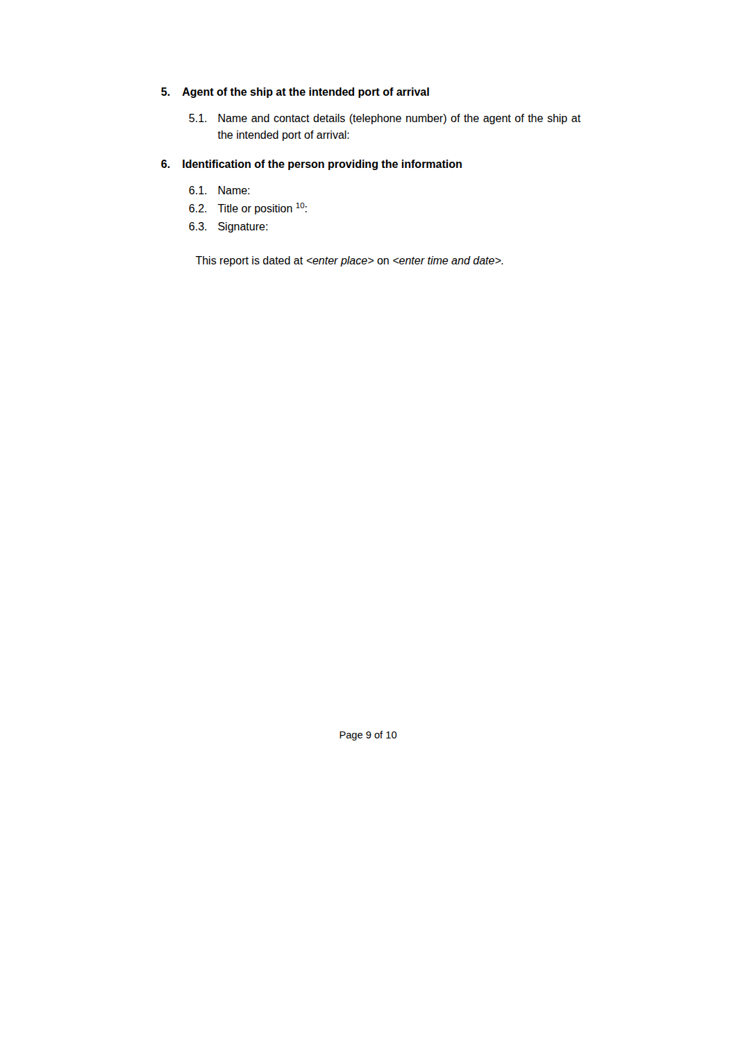Agent of the ship at the intended port of arrival
Name and contact details (telephone number) of the agent of the ship at the intended port of arrival:
Identification of the person providing the information
Name:
Title or position 10:
Signature:
This report is dated at <enter place> on <enter time and date>.
Page 9 of 10